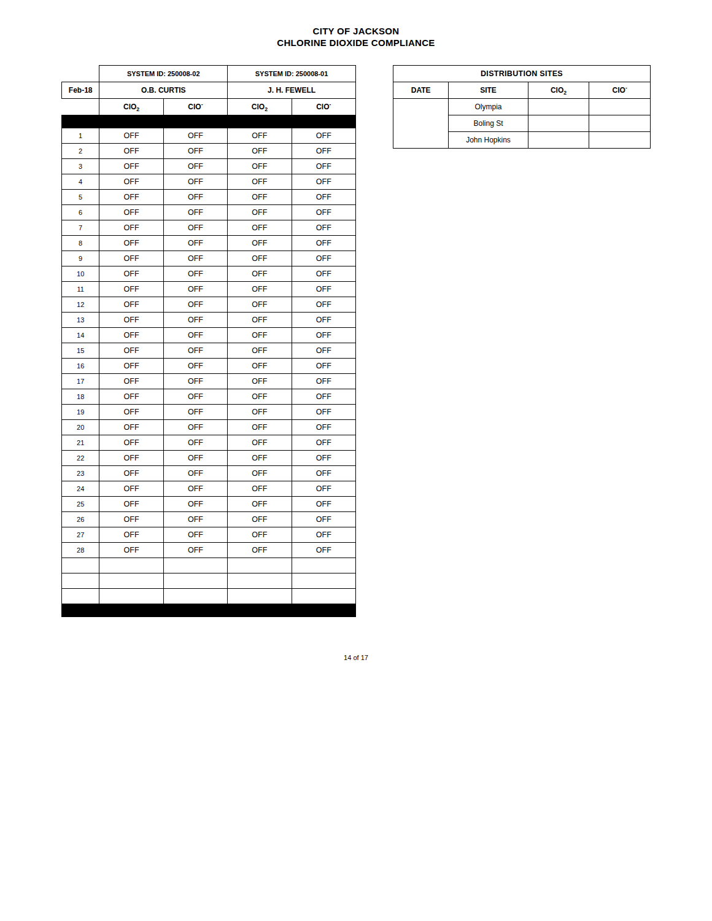CITY OF JACKSON
CHLORINE DIOXIDE COMPLIANCE
| | SYSTEM ID: 250008-02 | SYSTEM ID: 250008-01 |
| Feb-18 | O.B. CURTIS | J. H. FEWELL |
| | ClO 2 | ClO - | ClO 2 | ClO - |
| 1 | OFF | OFF | OFF | OFF |
| 2 | OFF | OFF | OFF | OFF |
| 3 | OFF | OFF | OFF | OFF |
| 4 | OFF | OFF | OFF | OFF |
| 5 | OFF | OFF | OFF | OFF |
| 6 | OFF | OFF | OFF | OFF |
| 7 | OFF | OFF | OFF | OFF |
| 8 | OFF | OFF | OFF | OFF |
| 9 | OFF | OFF | OFF | OFF |
| 10 | OFF | OFF | OFF | OFF |
| 11 | OFF | OFF | OFF | OFF |
| 12 | OFF | OFF | OFF | OFF |
| 13 | OFF | OFF | OFF | OFF |
| 14 | OFF | OFF | OFF | OFF |
| 15 | OFF | OFF | OFF | OFF |
| 16 | OFF | OFF | OFF | OFF |
| 17 | OFF | OFF | OFF | OFF |
| 18 | OFF | OFF | OFF | OFF |
| 19 | OFF | OFF | OFF | OFF |
| 20 | OFF | OFF | OFF | OFF |
| 21 | OFF | OFF | OFF | OFF |
| 22 | OFF | OFF | OFF | OFF |
| 23 | OFF | OFF | OFF | OFF |
| 24 | OFF | OFF | OFF | OFF |
| 25 | OFF | OFF | OFF | OFF |
| 26 | OFF | OFF | OFF | OFF |
| 27 | OFF | OFF | OFF | OFF |
| 28 | OFF | OFF | OFF | OFF |
| DISTRIBUTION SITES |
| DATE | SITE | ClO 2 | ClO - |
| | Olympia | | |
| Boling St | | |
| John Hopkins | | |
14 of 17